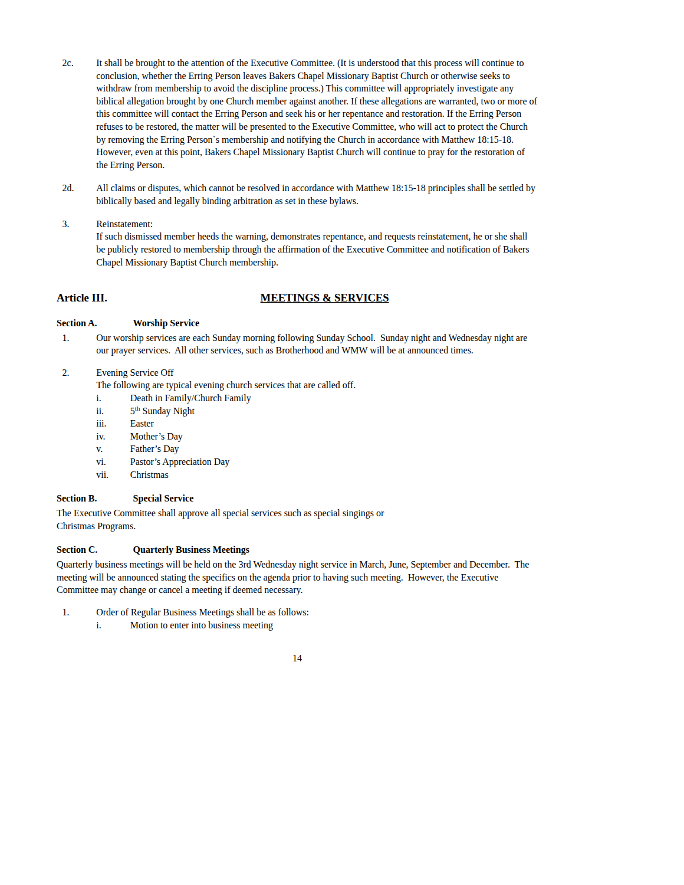2c.
It shall be brought to the attention of the Executive Committee. (It is understood that this process will continue to conclusion, whether the Erring Person leaves Bakers Chapel Missionary Baptist Church or otherwise seeks to withdraw from membership to avoid the discipline process.) This committee will appropriately investigate any biblical allegation brought by one Church member against another. If these allegations are warranted, two or more of this committee will contact the Erring Person and seek his or her repentance and restoration. If the Erring Person refuses to be restored, the matter will be presented to the Executive Committee, who will act to protect the Church by removing the Erring Person`s membership and notifying the Church in accordance with Matthew 18:15-18. However, even at this point, Bakers Chapel Missionary Baptist Church will continue to pray for the restoration of the Erring Person.
2d.
All claims or disputes, which cannot be resolved in accordance with Matthew 18:15-18 principles shall be settled by biblically based and legally binding arbitration as set in these bylaws.
3.
Reinstatement:
If such dismissed member heeds the warning, demonstrates repentance, and requests reinstatement, he or she shall be publicly restored to membership through the affirmation of the Executive Committee and notification of Bakers Chapel Missionary Baptist Church membership.
Article III. MEETINGS & SERVICES
Section A. Worship Service
1.
Our worship services are each Sunday morning following Sunday School. Sunday night and Wednesday night are our prayer services. All other services, such as Brotherhood and WMW will be at announced times.
2.
Evening Service Off
The following are typical evening church services that are called off.
i. Death in Family/Church Family
ii. 5th Sunday Night
iii. Easter
iv. Mother’s Day
v. Father’s Day
vi. Pastor’s Appreciation Day
vii. Christmas
Section B. Special Service
The Executive Committee shall approve all special services such as special singings or
Christmas Programs.
Section C. Quarterly Business Meetings
Quarterly business meetings will be held on the 3rd Wednesday night service in March, June, September and December. The meeting will be announced stating the specifics on the agenda prior to having such meeting. However, the Executive Committee may change or cancel a meeting if deemed necessary.
1.
Order of Regular Business Meetings shall be as follows:
i. Motion to enter into business meeting
14